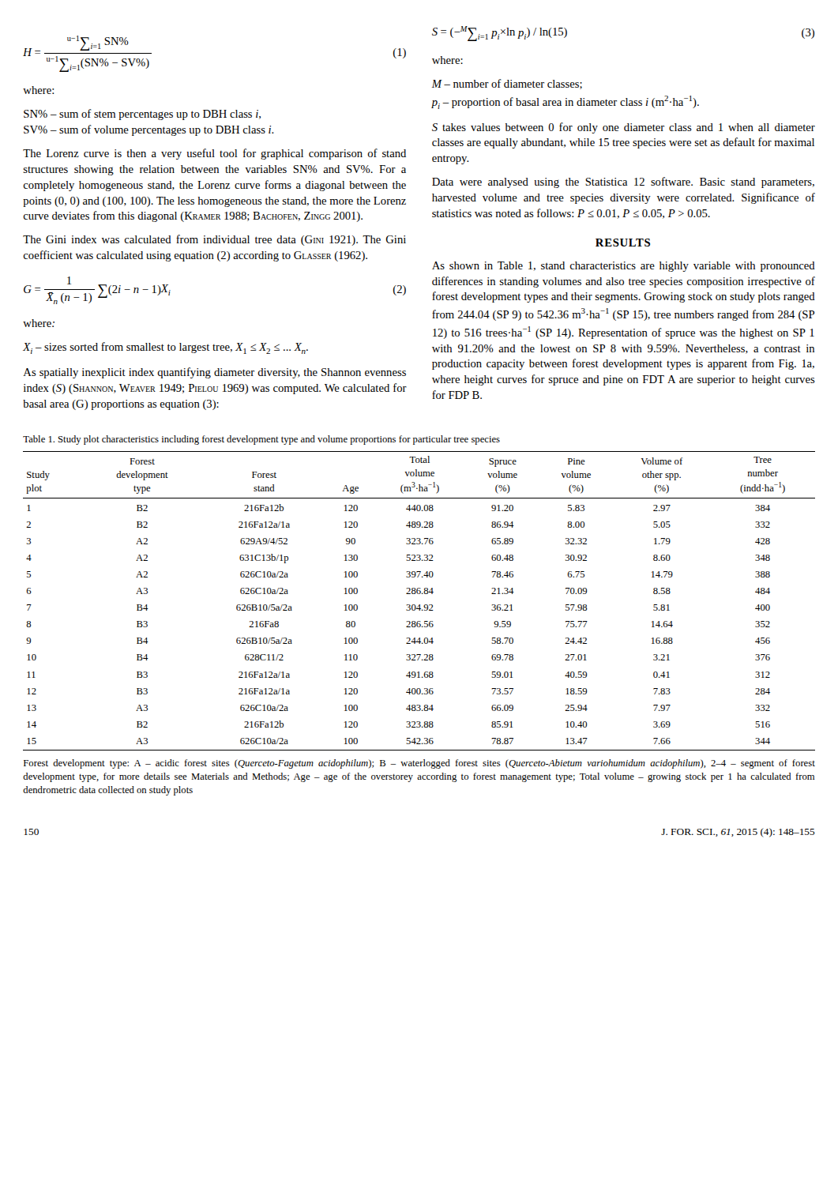H = u−1 ∑ i=1 SN% u−1 ∑ i=1(SN% − SV%) (1)
where:
SN% – sum of stem percentages up to DBH class i,
SV% – sum of volume percentages up to DBH class i.
The Lorenz curve is then a very useful tool for graphical comparison of stand structures showing the relation between the variables SN% and SV%. For a completely homogeneous stand, the Lorenz curve forms a diagonal between the points (0, 0) and (100, 100). The less homogeneous the stand, the more the Lorenz curve deviates from this diagonal (Kramer 1988; Bachofen, Zingg 2001).
The Gini index was calculated from individual tree data (Gini 1921). The Gini coefficient was calculated using equation (2) according to Glasser (1962).
G = 1 X̄n (n − 1) ∑(2i − n − 1)Xi (2)
where:
Xi – sizes sorted from smallest to largest tree, X1 ≤ X2 ≤ ... Xn.
As spatially inexplicit index quantifying diameter diversity, the Shannon evenness index (S) (Shannon, Weaver 1949; Pielou 1969) was computed. We calculated for basal area (G) proportions as equation (3):
S = (−M ∑ i=1 pi×ln pi) / ln(15) (3)
where:
M – number of diameter classes;
pi – proportion of basal area in diameter class i (m2·ha−1).
S takes values between 0 for only one diameter class and 1 when all diameter classes are equally abundant, while 15 tree species were set as default for maximal entropy.
Data were analysed using the Statistica 12 software. Basic stand parameters, harvested volume and tree species diversity were correlated. Significance of statistics was noted as follows: P ≤ 0.01, P ≤ 0.05, P > 0.05.
RESULTS
As shown in Table 1, stand characteristics are highly variable with pronounced differences in standing volumes and also tree species composition irrespective of forest development types and their segments. Growing stock on study plots ranged from 244.04 (SP 9) to 542.36 m3·ha−1 (SP 15), tree numbers ranged from 284 (SP 12) to 516 trees·ha−1 (SP 14). Representation of spruce was the highest on SP 1 with 91.20% and the lowest on SP 8 with 9.59%. Nevertheless, a contrast in production capacity between forest development types is apparent from Fig. 1a, where height curves for spruce and pine on FDT A are superior to height curves for FDP B.
Table 1. Study plot characteristics including forest development type and volume proportions for particular tree species
| Study plot | Forest development type | Forest stand | Age | Total volume (m 3 ·ha −1 ) | Spruce volume (%) | Pine volume (%) | Volume of other spp. (%) | Tree number (indd·ha −1 ) |
| --- | --- | --- | --- | --- | --- | --- | --- | --- |
| 1 | B2 | 216Fa12b | 120 | 440.08 | 91.20 | 5.83 | 2.97 | 384 |
| 2 | B2 | 216Fa12a/1a | 120 | 489.28 | 86.94 | 8.00 | 5.05 | 332 |
| 3 | A2 | 629A9/4/52 | 90 | 323.76 | 65.89 | 32.32 | 1.79 | 428 |
| 4 | A2 | 631C13b/1p | 130 | 523.32 | 60.48 | 30.92 | 8.60 | 348 |
| 5 | A2 | 626C10a/2a | 100 | 397.40 | 78.46 | 6.75 | 14.79 | 388 |
| 6 | A3 | 626C10a/2a | 100 | 286.84 | 21.34 | 70.09 | 8.58 | 484 |
| 7 | B4 | 626B10/5a/2a | 100 | 304.92 | 36.21 | 57.98 | 5.81 | 400 |
| 8 | B3 | 216Fa8 | 80 | 286.56 | 9.59 | 75.77 | 14.64 | 352 |
| 9 | B4 | 626B10/5a/2a | 100 | 244.04 | 58.70 | 24.42 | 16.88 | 456 |
| 10 | B4 | 628C11/2 | 110 | 327.28 | 69.78 | 27.01 | 3.21 | 376 |
| 11 | B3 | 216Fa12a/1a | 120 | 491.68 | 59.01 | 40.59 | 0.41 | 312 |
| 12 | B3 | 216Fa12a/1a | 120 | 400.36 | 73.57 | 18.59 | 7.83 | 284 |
| 13 | A3 | 626C10a/2a | 100 | 483.84 | 66.09 | 25.94 | 7.97 | 332 |
| 14 | B2 | 216Fa12b | 120 | 323.88 | 85.91 | 10.40 | 3.69 | 516 |
| 15 | A3 | 626C10a/2a | 100 | 542.36 | 78.87 | 13.47 | 7.66 | 344 |
Forest development type: A – acidic forest sites (Querceto-Fagetum acidophilum); B – waterlogged forest sites (Querceto-Abietum variohumidum acidophilum), 2–4 – segment of forest development type, for more details see Materials and Methods; Age – age of the overstorey according to forest management type; Total volume – growing stock per 1 ha calculated from dendrometric data collected on study plots
150 J. FOR. SCI., 61, 2015 (4): 148–155